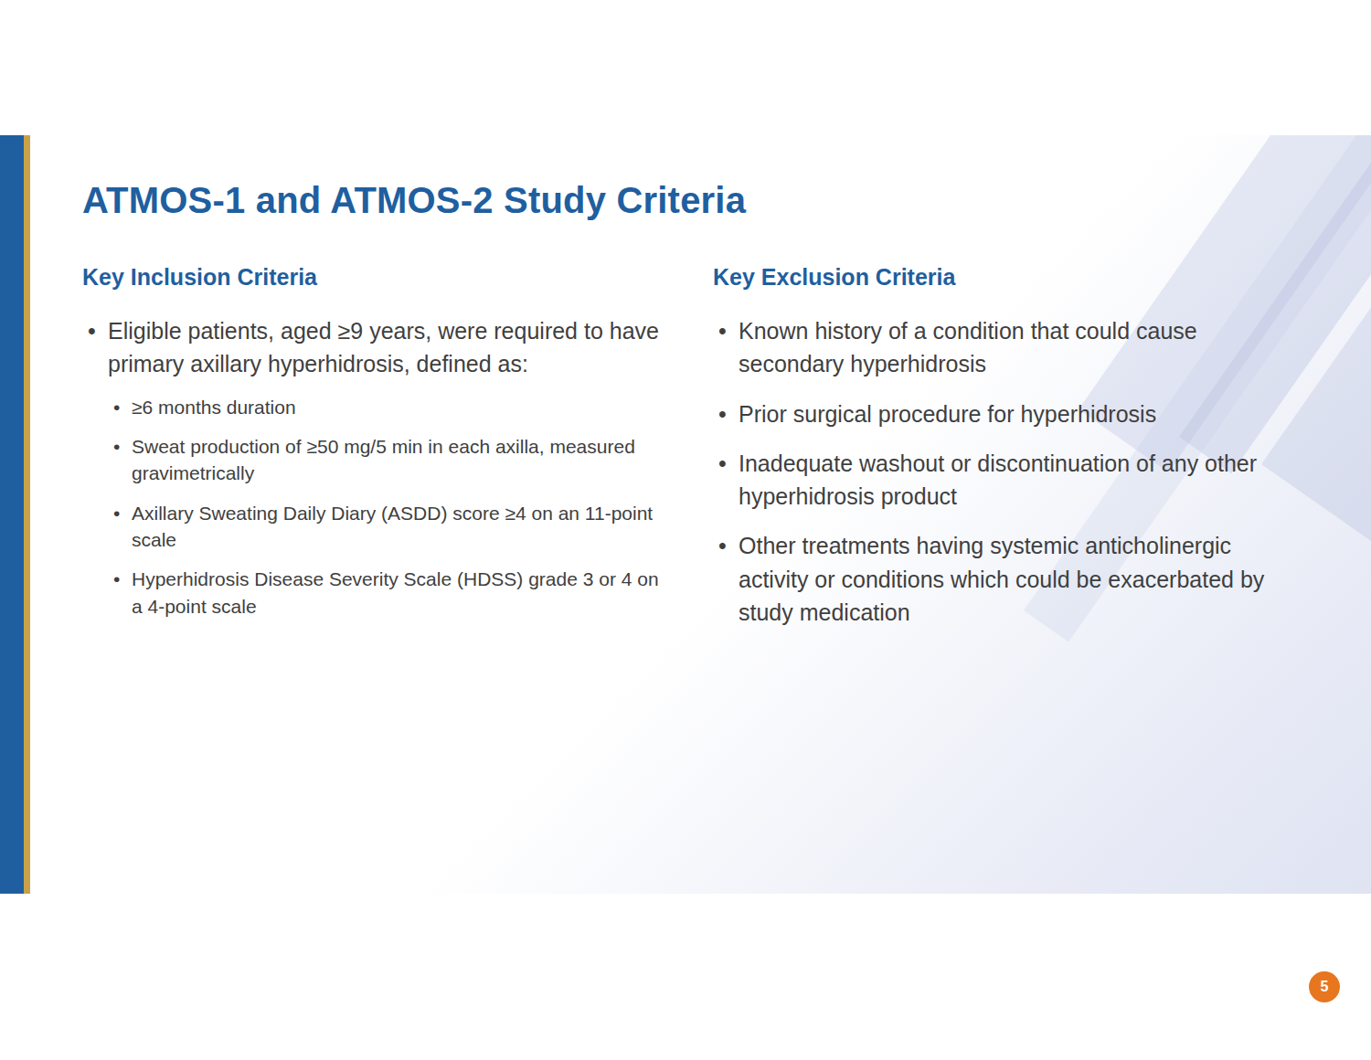ATMOS-1 and ATMOS-2 Study Criteria
Key Inclusion Criteria
Eligible patients, aged ≥9 years, were required to have primary axillary hyperhidrosis, defined as:
≥6 months duration
Sweat production of ≥50 mg/5 min in each axilla, measured gravimetrically
Axillary Sweating Daily Diary (ASDD) score ≥4 on an 11-point scale
Hyperhidrosis Disease Severity Scale (HDSS) grade 3 or 4 on a 4-point scale
Key Exclusion Criteria
Known history of a condition that could cause secondary hyperhidrosis
Prior surgical procedure for hyperhidrosis
Inadequate washout or discontinuation of any other hyperhidrosis product
Other treatments having systemic anticholinergic activity or conditions which could be exacerbated by study medication
5